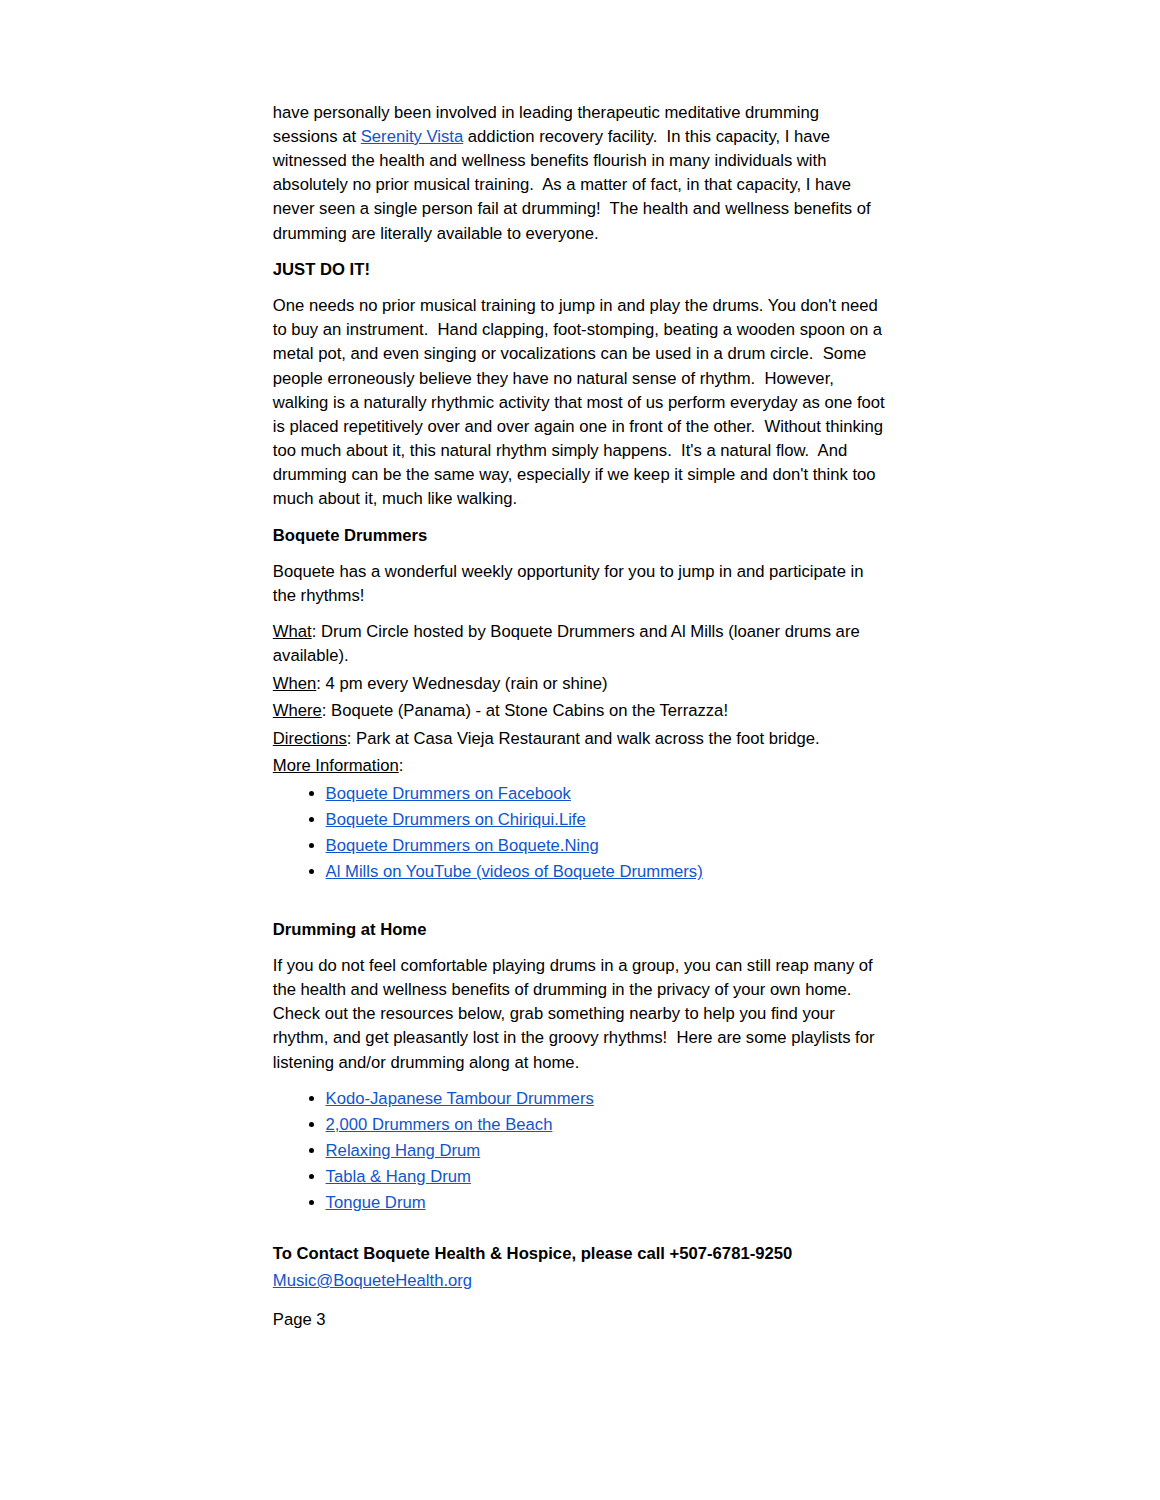have personally been involved in leading therapeutic meditative drumming sessions at Serenity Vista addiction recovery facility. In this capacity, I have witnessed the health and wellness benefits flourish in many individuals with absolutely no prior musical training. As a matter of fact, in that capacity, I have never seen a single person fail at drumming! The health and wellness benefits of drumming are literally available to everyone.
JUST DO IT!
One needs no prior musical training to jump in and play the drums. You don't need to buy an instrument. Hand clapping, foot-stomping, beating a wooden spoon on a metal pot, and even singing or vocalizations can be used in a drum circle. Some people erroneously believe they have no natural sense of rhythm. However, walking is a naturally rhythmic activity that most of us perform everyday as one foot is placed repetitively over and over again one in front of the other. Without thinking too much about it, this natural rhythm simply happens. It's a natural flow. And drumming can be the same way, especially if we keep it simple and don't think too much about it, much like walking.
Boquete Drummers
Boquete has a wonderful weekly opportunity for you to jump in and participate in the rhythms!
What: Drum Circle hosted by Boquete Drummers and Al Mills (loaner drums are available).
When: 4 pm every Wednesday (rain or shine)
Where: Boquete (Panama) - at Stone Cabins on the Terrazza!
Directions: Park at Casa Vieja Restaurant and walk across the foot bridge.
More Information:
Boquete Drummers on Facebook
Boquete Drummers on Chiriqui.Life
Boquete Drummers on Boquete.Ning
Al Mills on YouTube (videos of Boquete Drummers)
Drumming at Home
If you do not feel comfortable playing drums in a group, you can still reap many of the health and wellness benefits of drumming in the privacy of your own home. Check out the resources below, grab something nearby to help you find your rhythm, and get pleasantly lost in the groovy rhythms! Here are some playlists for listening and/or drumming along at home.
Kodo-Japanese Tambour Drummers
2,000 Drummers on the Beach
Relaxing Hang Drum
Tabla & Hang Drum
Tongue Drum
To Contact Boquete Health & Hospice, please call +507-6781-9250
Music@BoqueteHealth.org
Page 3